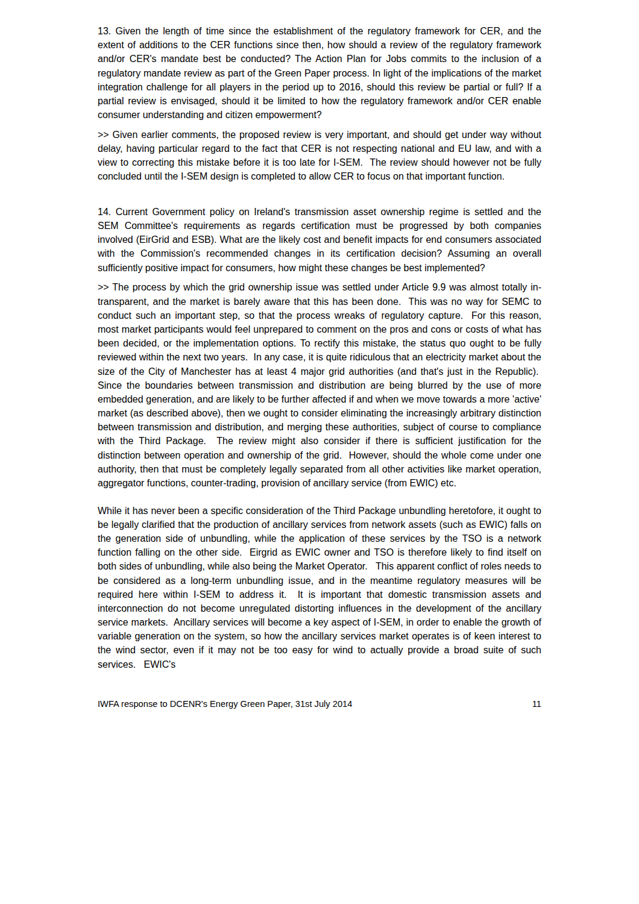13. Given the length of time since the establishment of the regulatory framework for CER, and the extent of additions to the CER functions since then, how should a review of the regulatory framework and/or CER's mandate best be conducted? The Action Plan for Jobs commits to the inclusion of a regulatory mandate review as part of the Green Paper process. In light of the implications of the market integration challenge for all players in the period up to 2016, should this review be partial or full? If a partial review is envisaged, should it be limited to how the regulatory framework and/or CER enable consumer understanding and citizen empowerment?
>> Given earlier comments, the proposed review is very important, and should get under way without delay, having particular regard to the fact that CER is not respecting national and EU law, and with a view to correcting this mistake before it is too late for I-SEM. The review should however not be fully concluded until the I-SEM design is completed to allow CER to focus on that important function.
14. Current Government policy on Ireland's transmission asset ownership regime is settled and the SEM Committee's requirements as regards certification must be progressed by both companies involved (EirGrid and ESB). What are the likely cost and benefit impacts for end consumers associated with the Commission's recommended changes in its certification decision? Assuming an overall sufficiently positive impact for consumers, how might these changes be best implemented?
>> The process by which the grid ownership issue was settled under Article 9.9 was almost totally in-transparent, and the market is barely aware that this has been done. This was no way for SEMC to conduct such an important step, so that the process wreaks of regulatory capture. For this reason, most market participants would feel unprepared to comment on the pros and cons or costs of what has been decided, or the implementation options. To rectify this mistake, the status quo ought to be fully reviewed within the next two years. In any case, it is quite ridiculous that an electricity market about the size of the City of Manchester has at least 4 major grid authorities (and that's just in the Republic). Since the boundaries between transmission and distribution are being blurred by the use of more embedded generation, and are likely to be further affected if and when we move towards a more 'active' market (as described above), then we ought to consider eliminating the increasingly arbitrary distinction between transmission and distribution, and merging these authorities, subject of course to compliance with the Third Package. The review might also consider if there is sufficient justification for the distinction between operation and ownership of the grid. However, should the whole come under one authority, then that must be completely legally separated from all other activities like market operation, aggregator functions, counter-trading, provision of ancillary service (from EWIC) etc.
While it has never been a specific consideration of the Third Package unbundling heretofore, it ought to be legally clarified that the production of ancillary services from network assets (such as EWIC) falls on the generation side of unbundling, while the application of these services by the TSO is a network function falling on the other side. Eirgrid as EWIC owner and TSO is therefore likely to find itself on both sides of unbundling, while also being the Market Operator. This apparent conflict of roles needs to be considered as a long-term unbundling issue, and in the meantime regulatory measures will be required here within I-SEM to address it. It is important that domestic transmission assets and interconnection do not become unregulated distorting influences in the development of the ancillary service markets. Ancillary services will become a key aspect of I-SEM, in order to enable the growth of variable generation on the system, so how the ancillary services market operates is of keen interest to the wind sector, even if it may not be too easy for wind to actually provide a broad suite of such services. EWIC's
IWFA response to DCENR's Energy Green Paper, 31st July 2014 11